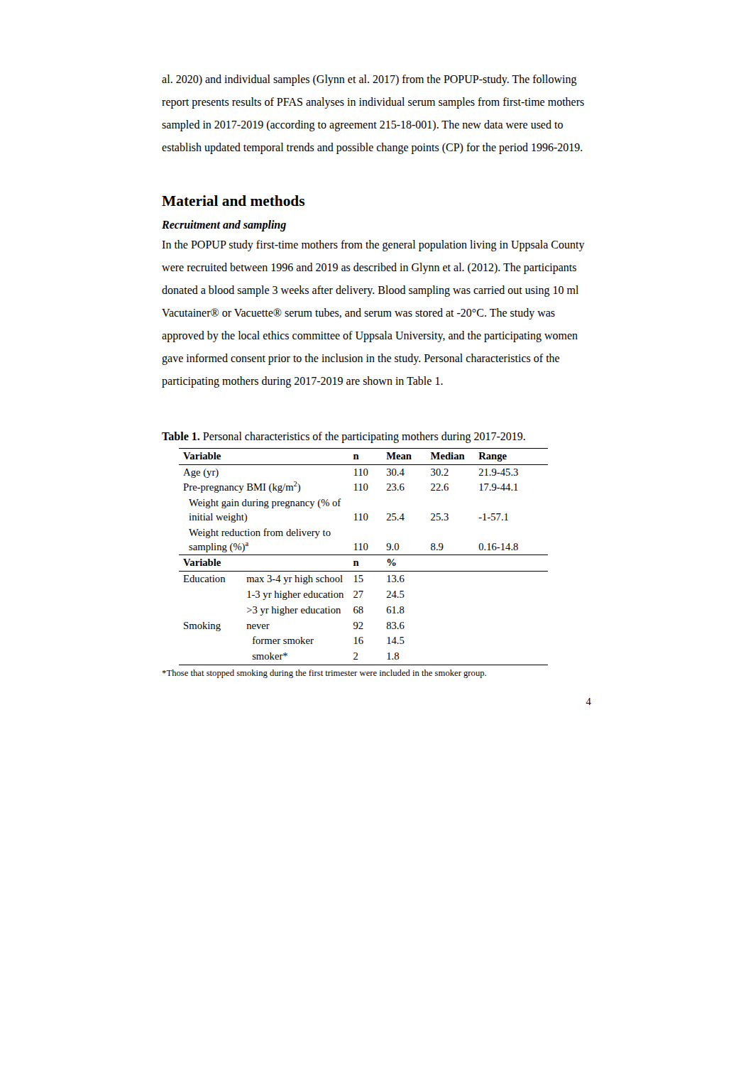al. 2020) and individual samples (Glynn et al. 2017) from the POPUP-study. The following report presents results of PFAS analyses in individual serum samples from first-time mothers sampled in 2017-2019 (according to agreement 215-18-001). The new data were used to establish updated temporal trends and possible change points (CP) for the period 1996-2019.
Material and methods
Recruitment and sampling
In the POPUP study first-time mothers from the general population living in Uppsala County were recruited between 1996 and 2019 as described in Glynn et al. (2012). The participants donated a blood sample 3 weeks after delivery. Blood sampling was carried out using 10 ml Vacutainer® or Vacuette® serum tubes, and serum was stored at -20°C. The study was approved by the local ethics committee of Uppsala University, and the participating women gave informed consent prior to the inclusion in the study. Personal characteristics of the participating mothers during 2017-2019 are shown in Table 1.
Table 1. Personal characteristics of the participating mothers during 2017-2019.
| Variable | n | Mean | Median | Range |
| --- | --- | --- | --- | --- |
| Age (yr) | 110 | 30.4 | 30.2 | 21.9-45.3 |
| Pre-pregnancy BMI (kg/m 2 ) | 110 | 23.6 | 22.6 | 17.9-44.1 |
| Weight gain during pregnancy (% of initial weight) | 110 | 25.4 | 25.3 | -1-57.1 |
| Weight reduction from delivery to sampling (%) a | 110 | 9.0 | 8.9 | 0.16-14.8 |
| Variable | n | % | | |
| Education | max 3-4 yr high school | 15 | 13.6 | | |
| | 1-3 yr higher education | 27 | 24.5 | | |
| | >3 yr higher education | 68 | 61.8 | | |
| Smoking | never | 92 | 83.6 | | |
| | former smoker | 16 | 14.5 | | |
| | smoker* | 2 | 1.8 | | |
*Those that stopped smoking during the first trimester were included in the smoker group.
4